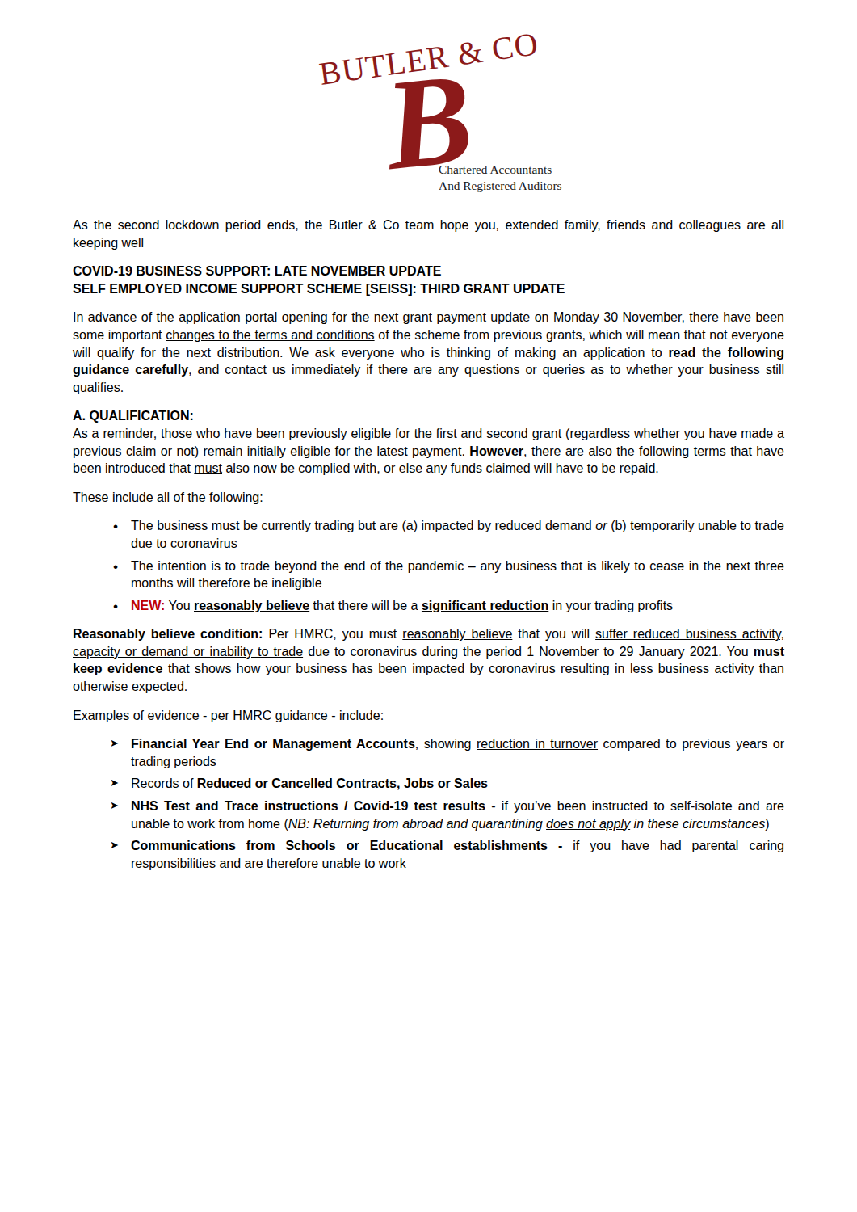Butler & Co
B
Chartered Accountants
And Registered Auditors
As the second lockdown period ends, the Butler & Co team hope you, extended family, friends and colleagues are all keeping well
COVID-19 BUSINESS SUPPORT: LATE NOVEMBER UPDATE
SELF EMPLOYED INCOME SUPPORT SCHEME [SEISS]: THIRD GRANT UPDATE
In advance of the application portal opening for the next grant payment update on Monday 30 November, there have been some important changes to the terms and conditions of the scheme from previous grants, which will mean that not everyone will qualify for the next distribution. We ask everyone who is thinking of making an application to read the following guidance carefully, and contact us immediately if there are any questions or queries as to whether your business still qualifies.
A. QUALIFICATION:
As a reminder, those who have been previously eligible for the first and second grant (regardless whether you have made a previous claim or not) remain initially eligible for the latest payment. However, there are also the following terms that have been introduced that must also now be complied with, or else any funds claimed will have to be repaid.
These include all of the following:
The business must be currently trading but are (a) impacted by reduced demand or (b) temporarily unable to trade due to coronavirus
The intention is to trade beyond the end of the pandemic – any business that is likely to cease in the next three months will therefore be ineligible
NEW: You reasonably believe that there will be a significant reduction in your trading profits
Reasonably believe condition: Per HMRC, you must reasonably believe that you will suffer reduced business activity, capacity or demand or inability to trade due to coronavirus during the period 1 November to 29 January 2021. You must keep evidence that shows how your business has been impacted by coronavirus resulting in less business activity than otherwise expected.
Examples of evidence - per HMRC guidance - include:
Financial Year End or Management Accounts, showing reduction in turnover compared to previous years or trading periods
Records of Reduced or Cancelled Contracts, Jobs or Sales
NHS Test and Trace instructions / Covid-19 test results - if you’ve been instructed to self-isolate and are unable to work from home (NB: Returning from abroad and quarantining does not apply in these circumstances)
Communications from Schools or Educational establishments - if you have had parental caring responsibilities and are therefore unable to work